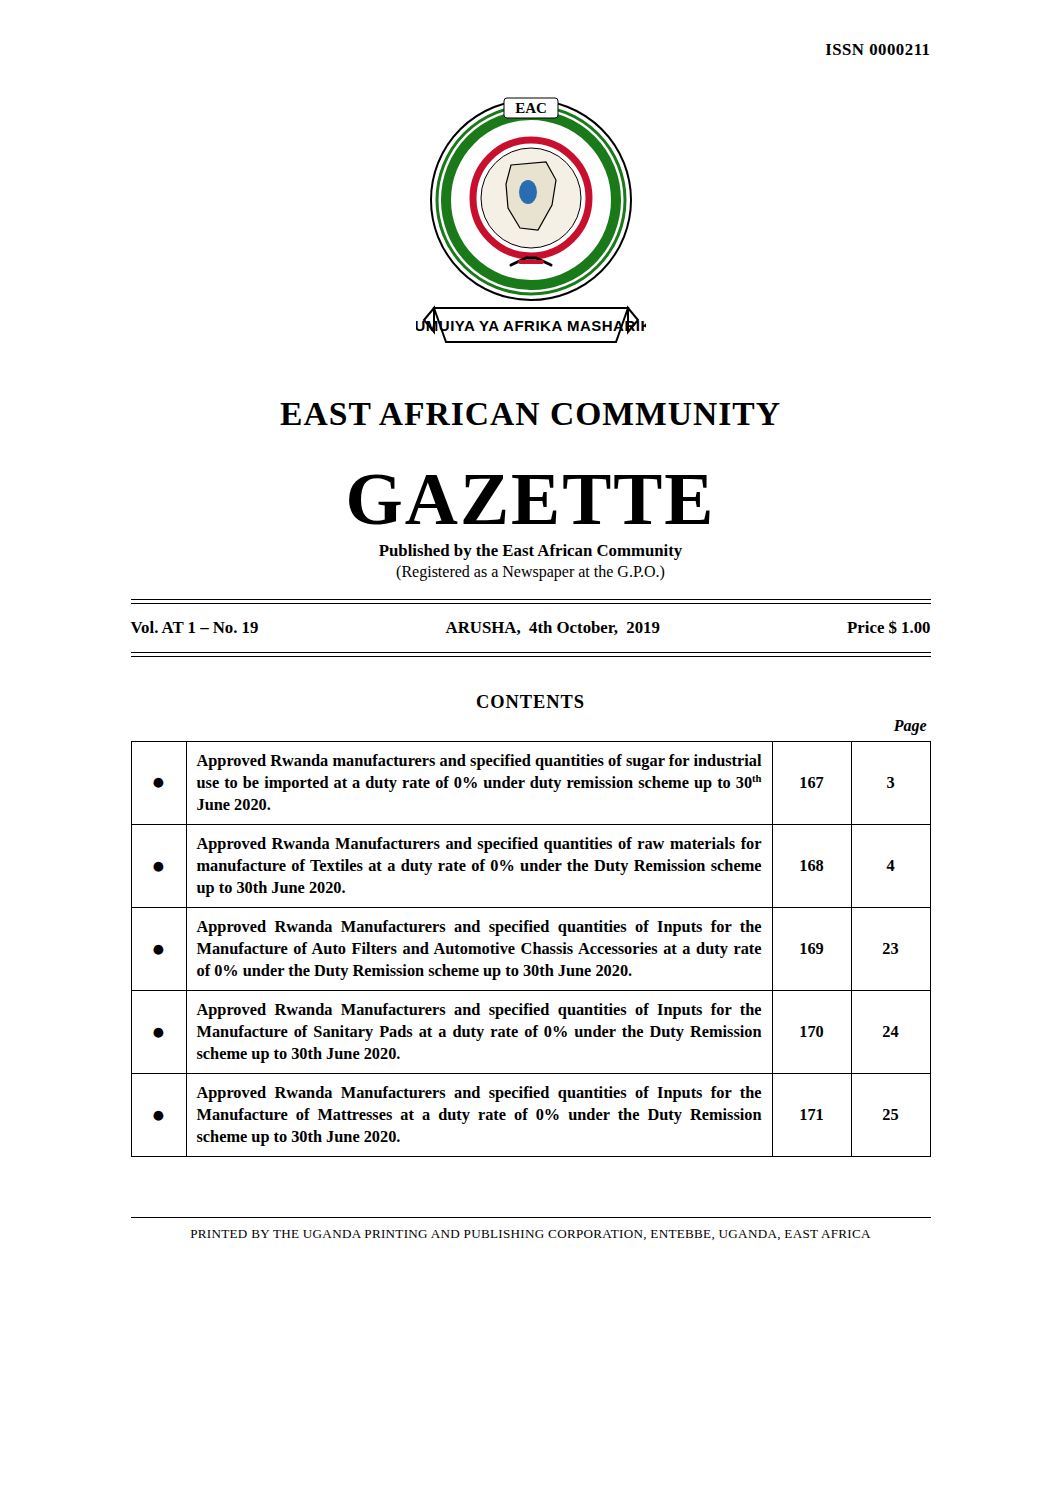ISSN 0000211
EAC JUMUIYA YA AFRIKA MASHARIKI
EAST AFRICAN COMMUNITY
GAZETTE
Published by the East African Community
(Registered as a Newspaper at the G.P.O.)
Vol. AT 1 – No. 19 ARUSHA, 4th October, 2019 Price $ 1.00
CONTENTS
Page
| ● | Approved Rwanda manufacturers and specified quantities of sugar for industrial use to be imported at a duty rate of 0% under duty remission scheme up to 30 th June 2020. | 167 | 3 |
| ● | Approved Rwanda Manufacturers and specified quantities of raw materials for manufacture of Textiles at a duty rate of 0% under the Duty Remission scheme up to 30th June 2020. | 168 | 4 |
| ● | Approved Rwanda Manufacturers and specified quantities of Inputs for the Manufacture of Auto Filters and Automotive Chassis Accessories at a duty rate of 0% under the Duty Remission scheme up to 30th June 2020. | 169 | 23 |
| ● | Approved Rwanda Manufacturers and specified quantities of Inputs for the Manufacture of Sanitary Pads at a duty rate of 0% under the Duty Remission scheme up to 30th June 2020. | 170 | 24 |
| ● | Approved Rwanda Manufacturers and specified quantities of Inputs for the Manufacture of Mattresses at a duty rate of 0% under the Duty Remission scheme up to 30th June 2020. | 171 | 25 |
PRINTED BY THE UGANDA PRINTING AND PUBLISHING CORPORATION, ENTEBBE, UGANDA, EAST AFRICA